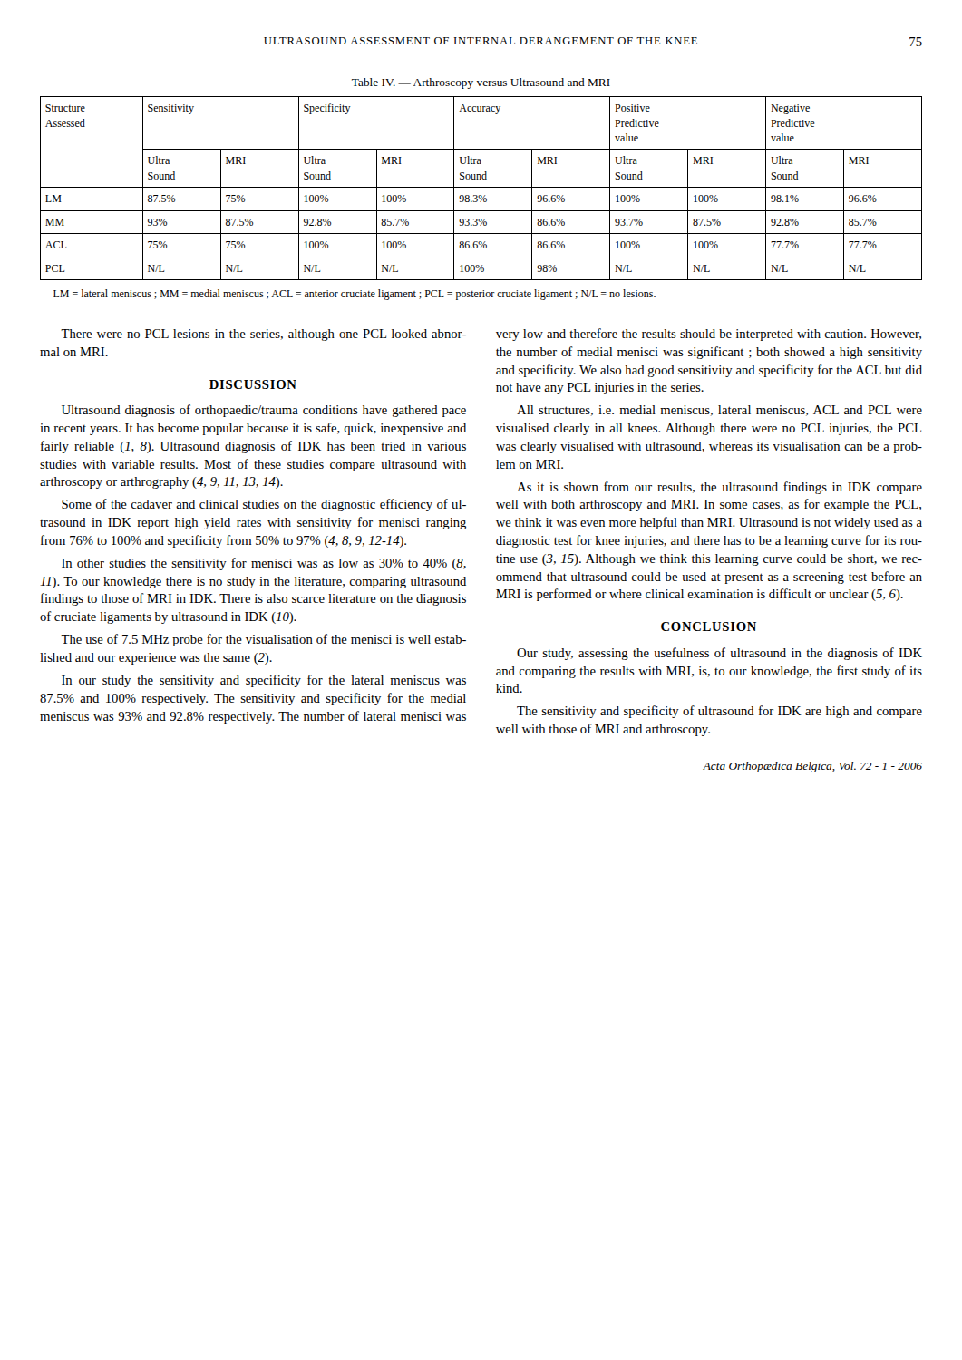ULTRASOUND ASSESSMENT OF INTERNAL DERANGEMENT OF THE KNEE 75
Table IV. — Arthroscopy versus Ultrasound and MRI
| Structure Assessed | Sensitivity | Specificity | Accuracy | Positive Predictive value | Negative Predictive value |
| --- | --- | --- | --- | --- | --- |
| Ultra Sound | MRI | Ultra Sound | MRI | Ultra Sound | MRI | Ultra Sound | MRI | Ultra Sound | MRI |
| LM | 87.5% | 75% | 100% | 100% | 98.3% | 96.6% | 100% | 100% | 98.1% | 96.6% |
| MM | 93% | 87.5% | 92.8% | 85.7% | 93.3% | 86.6% | 93.7% | 87.5% | 92.8% | 85.7% |
| ACL | 75% | 75% | 100% | 100% | 86.6% | 86.6% | 100% | 100% | 77.7% | 77.7% |
| PCL | N/L | N/L | N/L | N/L | 100% | 98% | N/L | N/L | N/L | N/L |
LM = lateral meniscus ; MM = medial meniscus ; ACL = anterior cruciate ligament ; PCL = posterior cruciate ligament ; N/L = no lesions.
There were no PCL lesions in the series, although one PCL looked abnormal on MRI.
DISCUSSION
Ultrasound diagnosis of orthopaedic/trauma conditions have gathered pace in recent years. It has become popular because it is safe, quick, inexpensive and fairly reliable (1, 8). Ultrasound diagnosis of IDK has been tried in various studies with variable results. Most of these studies compare ultrasound with arthroscopy or arthrography (4, 9, 11, 13, 14).
Some of the cadaver and clinical studies on the diagnostic efficiency of ultrasound in IDK report high yield rates with sensitivity for menisci ranging from 76% to 100% and specificity from 50% to 97% (4, 8, 9, 12-14).
In other studies the sensitivity for menisci was as low as 30% to 40% (8, 11). To our knowledge there is no study in the literature, comparing ultrasound findings to those of MRI in IDK. There is also scarce literature on the diagnosis of cruciate ligaments by ultrasound in IDK (10).
The use of 7.5 MHz probe for the visualisation of the menisci is well established and our experience was the same (2).
In our study the sensitivity and specificity for the lateral meniscus was 87.5% and 100% respectively. The sensitivity and specificity for the medial meniscus was 93% and 92.8% respectively. The number of lateral menisci was very low and therefore the results should be interpreted with caution. However, the number of medial menisci was significant ; both showed a high sensitivity and specificity. We also had good sensitivity and specificity for the ACL but did not have any PCL injuries in the series.
All structures, i.e. medial meniscus, lateral meniscus, ACL and PCL were visualised clearly in all knees. Although there were no PCL injuries, the PCL was clearly visualised with ultrasound, whereas its visualisation can be a problem on MRI.
As it is shown from our results, the ultrasound findings in IDK compare well with both arthroscopy and MRI. In some cases, as for example the PCL, we think it was even more helpful than MRI. Ultrasound is not widely used as a diagnostic test for knee injuries, and there has to be a learning curve for its routine use (3, 15). Although we think this learning curve could be short, we recommend that ultrasound could be used at present as a screening test before an MRI is performed or where clinical examination is difficult or unclear (5, 6).
CONCLUSION
Our study, assessing the usefulness of ultrasound in the diagnosis of IDK and comparing the results with MRI, is, to our knowledge, the first study of its kind.
The sensitivity and specificity of ultrasound for IDK are high and compare well with those of MRI and arthroscopy.
Acta Orthopædica Belgica, Vol. 72 - 1 - 2006